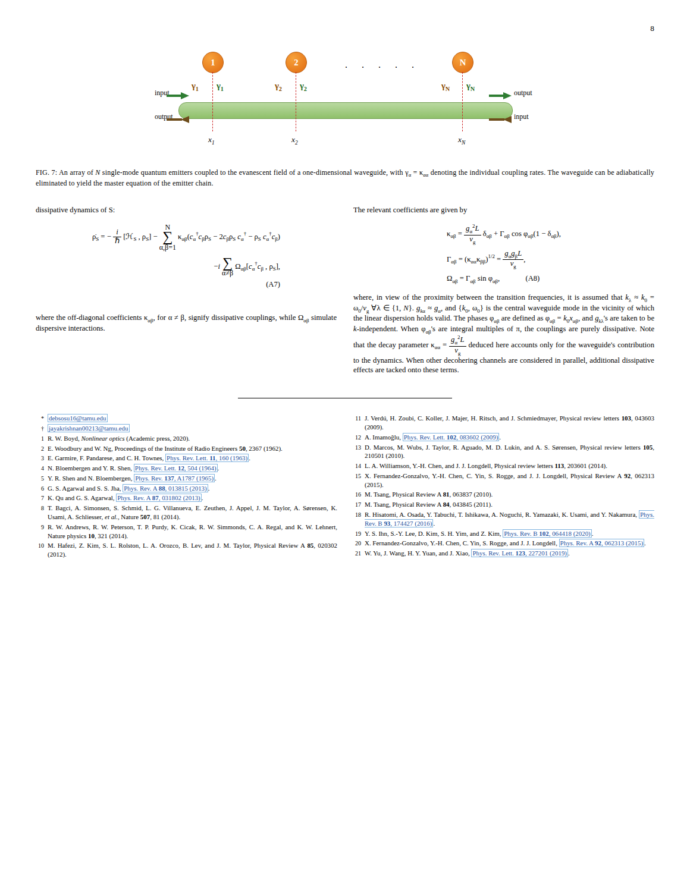8
1
2
N
. . . . .
x1
x2
xN
γ1
γ1
γ2
γ2
γN
γN
input
output
output
input
FIG. 7: An array of N single-mode quantum emitters coupled to the evanescent field of a one-dimensional waveguide, with γα = καα denoting the individual coupling rates. The waveguide can be adiabatically eliminated to yield the master equation of the emitter chain.
dissipative dynamics of S:
ρ̇S = − iℏ [ℋS , ρS] − N∑α,β=1 καβ(cα†cβρS − 2cβρS cα† − ρS cα†cβ)
−i ∑α≠β Ωαβ[cα†cβ , ρS],
(A7)
where the off-diagonal coefficients καβ, for α ≠ β, signify dissipative couplings, while Ωαβ simulate dispersive interactions.
The relevant coefficients are given by
καβ = gα2L vg δαβ + Γαβ cos φαβ(1 − δαβ),
Γαβ = (καακββ)1/2 = gαgβL vg,
Ωαβ = Γαβ sin φαβ, (A8)
where, in view of the proximity between the transition frequencies, it is assumed that kλ ≈ k0 = ω0/vg ∀λ ∈ {1, N}. gkα ≈ gα, and {k0, ω0} is the central waveguide mode in the vicinity of which the linear dispersion holds valid. The phases φαβ are defined as φαβ = k0xαβ, and gkλ's are taken to be k-independent. When φαβ's are integral multiples of π, the couplings are purely dissipative. Note that the decay parameter καα = gα2L vg deduced here accounts only for the waveguide's contribution to the dynamics. When other decohering channels are considered in parallel, additional dissipative effects are tacked onto these terms.
*debsosu16@tamu.edu
†jayakrishnan00213@tamu.edu
1 R. W. Boyd, Nonlinear optics (Academic press, 2020).
2 E. Woodbury and W. Ng, Proceedings of the Institute of Radio Engineers 50, 2367 (1962).
3 E. Garmire, F. Pandarese, and C. H. Townes, Phys. Rev. Lett. 11, 160 (1963).
4 N. Bloembergen and Y. R. Shen, Phys. Rev. Lett. 12, 504 (1964).
5 Y. R. Shen and N. Bloembergen, Phys. Rev. 137, A1787 (1965).
6 G. S. Agarwal and S. S. Jha, Phys. Rev. A 88, 013815 (2013).
7 K. Qu and G. S. Agarwal, Phys. Rev. A 87, 031802 (2013).
8 T. Bagci, A. Simonsen, S. Schmid, L. G. Villanueva, E. Zeuthen, J. Appel, J. M. Taylor, A. Sørensen, K. Usami, A. Schliesser, et al., Nature 507, 81 (2014).
9 R. W. Andrews, R. W. Peterson, T. P. Purdy, K. Cicak, R. W. Simmonds, C. A. Regal, and K. W. Lehnert, Nature physics 10, 321 (2014).
10 M. Hafezi, Z. Kim, S. L. Rolston, L. A. Orozco, B. Lev, and J. M. Taylor, Physical Review A 85, 020302 (2012).
11 J. Verdú, H. Zoubi, C. Koller, J. Majer, H. Ritsch, and J. Schmiedmayer, Physical review letters 103, 043603 (2009).
12 A. Imamoğlu, Phys. Rev. Lett. 102, 083602 (2009).
13 D. Marcos, M. Wubs, J. Taylor, R. Aguado, M. D. Lukin, and A. S. Sørensen, Physical review letters 105, 210501 (2010).
14 L. A. Williamson, Y.-H. Chen, and J. J. Longdell, Physical review letters 113, 203601 (2014).
15 X. Fernandez-Gonzalvo, Y.-H. Chen, C. Yin, S. Rogge, and J. J. Longdell, Physical Review A 92, 062313 (2015).
16 M. Tsang, Physical Review A 81, 063837 (2010).
17 M. Tsang, Physical Review A 84, 043845 (2011).
18 R. Hisatomi, A. Osada, Y. Tabuchi, T. Ishikawa, A. Noguchi, R. Yamazaki, K. Usami, and Y. Nakamura, Phys. Rev. B 93, 174427 (2016).
19 Y. S. Ihn, S.-Y. Lee, D. Kim, S. H. Yim, and Z. Kim, Phys. Rev. B 102, 064418 (2020).
20 X. Fernandez-Gonzalvo, Y.-H. Chen, C. Yin, S. Rogge, and J. J. Longdell, Phys. Rev. A 92, 062313 (2015).
21 W. Yu, J. Wang, H. Y. Yuan, and J. Xiao, Phys. Rev. Lett. 123, 227201 (2019).